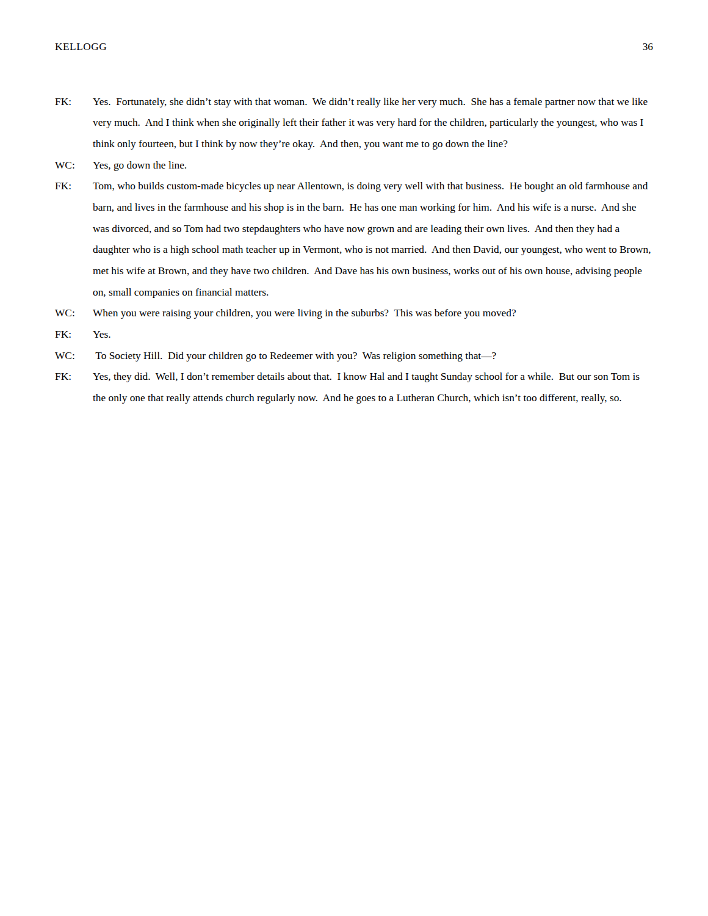KELLOGG 36
FK:
Yes. Fortunately, she didn’t stay with that woman. We didn’t really like her very much. She has a female partner now that we like very much. And I think when she originally left their father it was very hard for the children, particularly the youngest, who was I think only fourteen, but I think by now they’re okay. And then, you want me to go down the line?
WC:
Yes, go down the line.
FK:
Tom, who builds custom-made bicycles up near Allentown, is doing very well with that business. He bought an old farmhouse and barn, and lives in the farmhouse and his shop is in the barn. He has one man working for him. And his wife is a nurse. And she was divorced, and so Tom had two stepdaughters who have now grown and are leading their own lives. And then they had a daughter who is a high school math teacher up in Vermont, who is not married. And then David, our youngest, who went to Brown, met his wife at Brown, and they have two children. And Dave has his own business, works out of his own house, advising people on, small companies on financial matters.
WC:
When you were raising your children, you were living in the suburbs? This was before you moved?
FK:
Yes.
WC:
To Society Hill. Did your children go to Redeemer with you? Was religion something that—?
FK:
Yes, they did. Well, I don’t remember details about that. I know Hal and I taught Sunday school for a while. But our son Tom is the only one that really attends church regularly now. And he goes to a Lutheran Church, which isn’t too different, really, so.